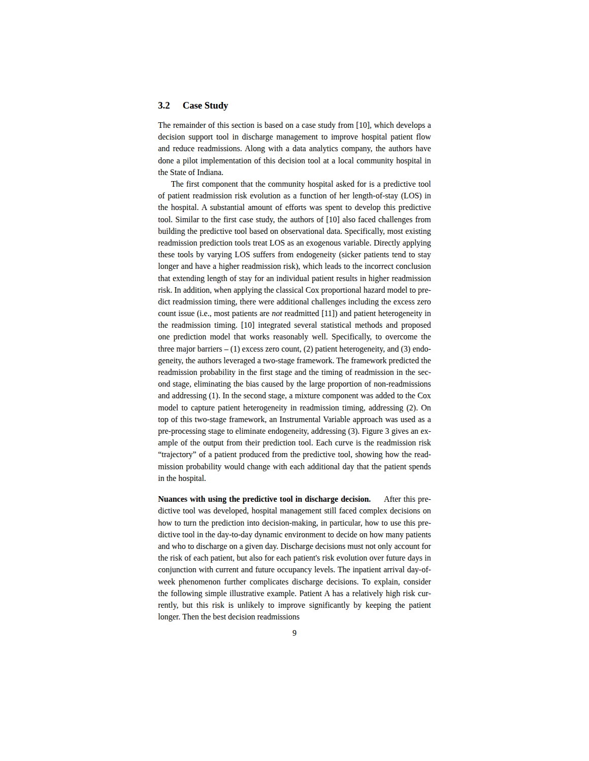3.2 Case Study
The remainder of this section is based on a case study from [10], which develops a decision support tool in discharge management to improve hospital patient flow and reduce readmissions. Along with a data analytics company, the authors have done a pilot implementation of this decision tool at a local community hospital in the State of Indiana.
The first component that the community hospital asked for is a predictive tool of patient readmission risk evolution as a function of her length-of-stay (LOS) in the hospital. A substantial amount of efforts was spent to develop this predictive tool. Similar to the first case study, the authors of [10] also faced challenges from building the predictive tool based on observational data. Specifically, most existing readmission prediction tools treat LOS as an exogenous variable. Directly applying these tools by varying LOS suffers from endogeneity (sicker patients tend to stay longer and have a higher readmission risk), which leads to the incorrect conclusion that extending length of stay for an individual patient results in higher readmission risk. In addition, when applying the classical Cox proportional hazard model to predict readmission timing, there were additional challenges including the excess zero count issue (i.e., most patients are not readmitted [11]) and patient heterogeneity in the readmission timing. [10] integrated several statistical methods and proposed one prediction model that works reasonably well. Specifically, to overcome the three major barriers – (1) excess zero count, (2) patient heterogeneity, and (3) endogeneity, the authors leveraged a two-stage framework. The framework predicted the readmission probability in the first stage and the timing of readmission in the second stage, eliminating the bias caused by the large proportion of non-readmissions and addressing (1). In the second stage, a mixture component was added to the Cox model to capture patient heterogeneity in readmission timing, addressing (2). On top of this two-stage framework, an Instrumental Variable approach was used as a pre-processing stage to eliminate endogeneity, addressing (3). Figure 3 gives an example of the output from their prediction tool. Each curve is the readmission risk “trajectory” of a patient produced from the predictive tool, showing how the readmission probability would change with each additional day that the patient spends in the hospital.
Nuances with using the predictive tool in discharge decision. After this predictive tool was developed, hospital management still faced complex decisions on how to turn the prediction into decision-making, in particular, how to use this predictive tool in the day-to-day dynamic environment to decide on how many patients and who to discharge on a given day. Discharge decisions must not only account for the risk of each patient, but also for each patient's risk evolution over future days in conjunction with current and future occupancy levels. The inpatient arrival day-of-week phenomenon further complicates discharge decisions. To explain, consider the following simple illustrative example. Patient A has a relatively high risk currently, but this risk is unlikely to improve significantly by keeping the patient longer. Then the best decision readmissions
9